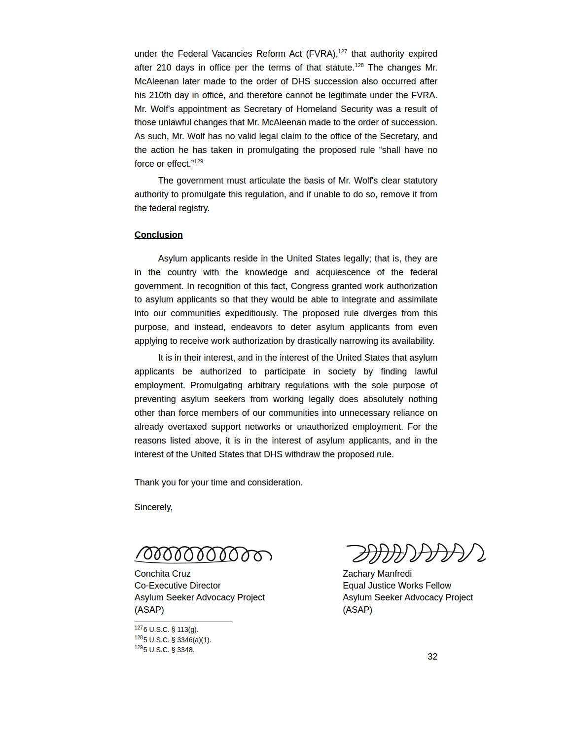under the Federal Vacancies Reform Act (FVRA),127 that authority expired after 210 days in office per the terms of that statute.128 The changes Mr. McAleenan later made to the order of DHS succession also occurred after his 210th day in office, and therefore cannot be legitimate under the FVRA. Mr. Wolf's appointment as Secretary of Homeland Security was a result of those unlawful changes that Mr. McAleenan made to the order of succession. As such, Mr. Wolf has no valid legal claim to the office of the Secretary, and the action he has taken in promulgating the proposed rule “shall have no force or effect.”129
The government must articulate the basis of Mr. Wolf's clear statutory authority to promulgate this regulation, and if unable to do so, remove it from the federal registry.
Conclusion
Asylum applicants reside in the United States legally; that is, they are in the country with the knowledge and acquiescence of the federal government. In recognition of this fact, Congress granted work authorization to asylum applicants so that they would be able to integrate and assimilate into our communities expeditiously. The proposed rule diverges from this purpose, and instead, endeavors to deter asylum applicants from even applying to receive work authorization by drastically narrowing its availability.
It is in their interest, and in the interest of the United States that asylum applicants be authorized to participate in society by finding lawful employment. Promulgating arbitrary regulations with the sole purpose of preventing asylum seekers from working legally does absolutely nothing other than force members of our communities into unnecessary reliance on already overtaxed support networks or unauthorized employment. For the reasons listed above, it is in the interest of asylum applicants, and in the interest of the United States that DHS withdraw the proposed rule.
Thank you for your time and consideration.
Sincerely,
Conchita Cruz
Co-Executive Director
Asylum Seeker Advocacy Project (ASAP)
Zachary Manfredi
Equal Justice Works Fellow
Asylum Seeker Advocacy Project (ASAP)
1276 U.S.C. § 113(g).
1285 U.S.C. § 3346(a)(1).
1295 U.S.C. § 3348.
32